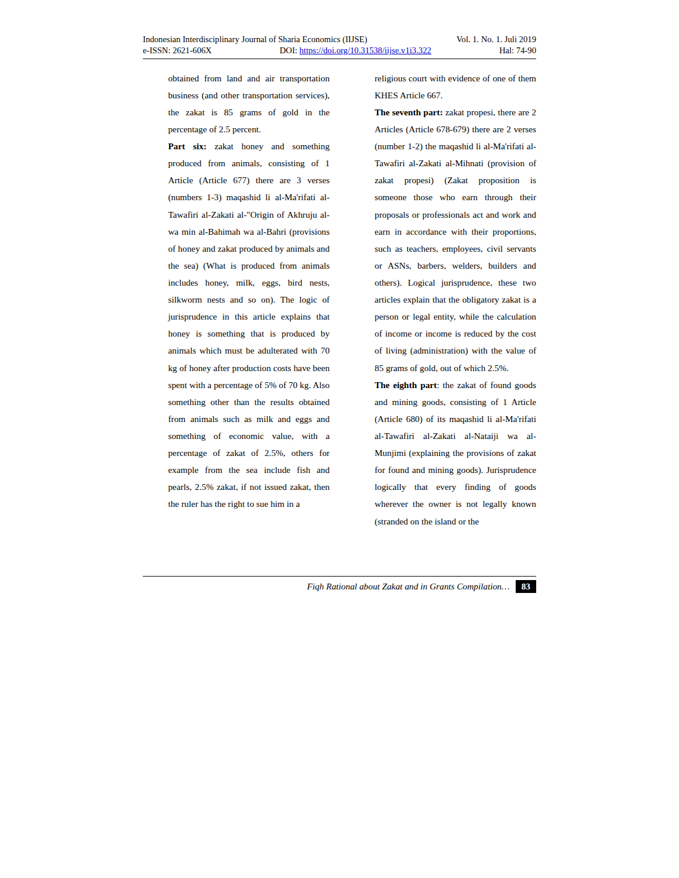Indonesian Interdisciplinary Journal of Sharia Economics (IIJSE)
Vol. 1. No. 1. Juli 2019
e-ISSN: 2621-606X
DOI: https://doi.org/10.31538/iijse.v1i3.322
Hal: 74-90
obtained from land and air transportation business (and other transportation services), the zakat is 85 grams of gold in the percentage of 2.5 percent.
Part six: zakat honey and something produced from animals, consisting of 1 Article (Article 677) there are 3 verses (numbers 1-3) maqashid li al-Ma'rifati al-Tawafiri al-Zakati al-"Origin of Akhruju al-wa min al-Bahimah wa al-Bahri (provisions of honey and zakat produced by animals and the sea) (What is produced from animals includes honey, milk, eggs, bird nests, silkworm nests and so on). The logic of jurisprudence in this article explains that honey is something that is produced by animals which must be adulterated with 70 kg of honey after production costs have been spent with a percentage of 5% of 70 kg. Also something other than the results obtained from animals such as milk and eggs and something of economic value, with a percentage of zakat of 2.5%, others for example from the sea include fish and pearls, 2.5% zakat, if not issued zakat, then the ruler has the right to sue him in a
religious court with evidence of one of them KHES Article 667.
The seventh part: zakat propesi, there are 2 Articles (Article 678-679) there are 2 verses (number 1-2) the maqashid li al-Ma'rifati al-Tawafiri al-Zakati al-Mihnati (provision of zakat propesi) (Zakat proposition is someone those who earn through their proposals or professionals act and work and earn in accordance with their proportions, such as teachers, employees, civil servants or ASNs, barbers, welders, builders and others). Logical jurisprudence, these two articles explain that the obligatory zakat is a person or legal entity, while the calculation of income or income is reduced by the cost of living (administration) with the value of 85 grams of gold, out of which 2.5%.
The eighth part: the zakat of found goods and mining goods, consisting of 1 Article (Article 680) of its maqashid li al-Ma'rifati al-Tawafiri al-Zakati al-Nataiji wa al-Munjimi (explaining the provisions of zakat for found and mining goods). Jurisprudence logically that every finding of goods wherever the owner is not legally known (stranded on the island or the
Fiqh Rational about Zakat and in Grants Compilation… 83